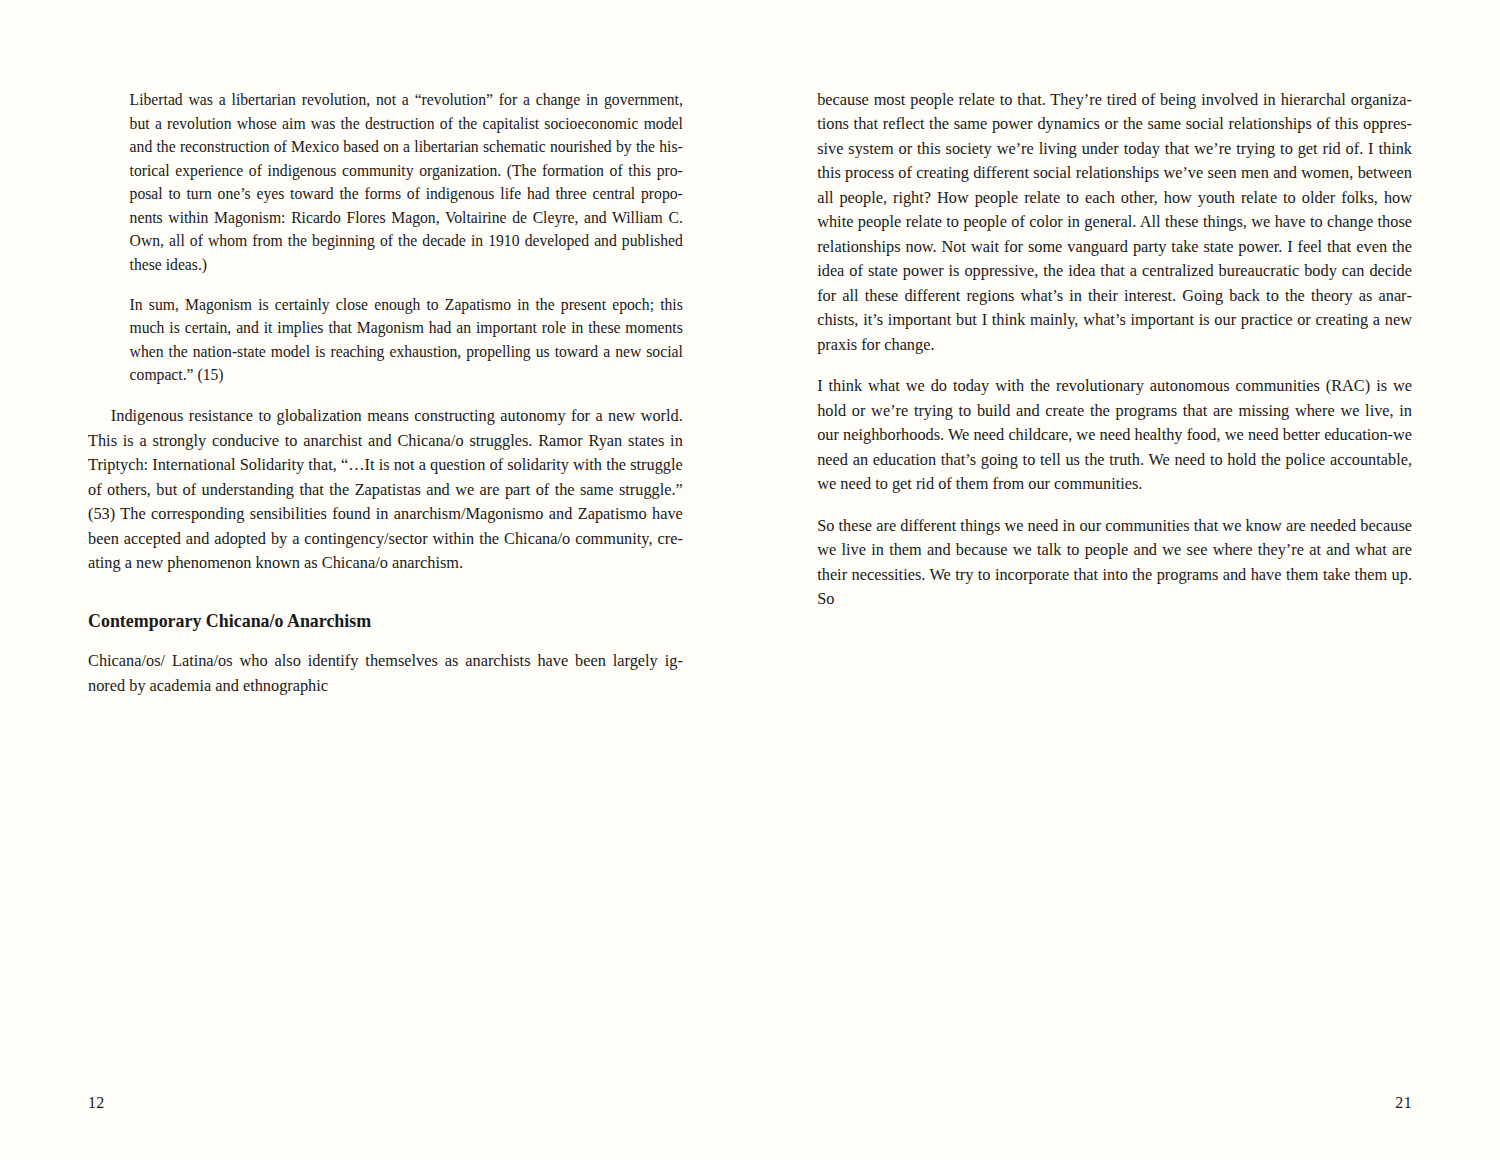Libertad was a libertarian revolution, not a “revolution” for a change in government, but a revolution whose aim was the destruction of the capitalist socioeconomic model and the reconstruction of Mexico based on a libertarian schematic nourished by the historical experience of indigenous community organization. (The formation of this proposal to turn one’s eyes toward the forms of indigenous life had three central proponents within Magonism: Ricardo Flores Magon, Voltairine de Cleyre, and William C. Own, all of whom from the beginning of the decade in 1910 developed and published these ideas.)
In sum, Magonism is certainly close enough to Zapatismo in the present epoch; this much is certain, and it implies that Magonism had an important role in these moments when the nation-state model is reaching exhaustion, propelling us toward a new social compact.” (15)
Indigenous resistance to globalization means constructing autonomy for a new world. This is a strongly conducive to anarchist and Chicana/o struggles. Ramor Ryan states in Triptych: International Solidarity that, “…It is not a question of solidarity with the struggle of others, but of understanding that the Zapatistas and we are part of the same struggle.” (53) The corresponding sensibilities found in anarchism/Magonismo and Zapatismo have been accepted and adopted by a contingency/sector within the Chicana/o community, creating a new phenomenon known as Chicana/o anarchism.
Contemporary Chicana/o Anarchism
Chicana/os/ Latina/os who also identify themselves as anarchists have been largely ignored by academia and ethnographic
12
because most people relate to that. They’re tired of being involved in hierarchal organizations that reflect the same power dynamics or the same social relationships of this oppressive system or this society we’re living under today that we’re trying to get rid of. I think this process of creating different social relationships we’ve seen men and women, between all people, right? How people relate to each other, how youth relate to older folks, how white people relate to people of color in general. All these things, we have to change those relationships now. Not wait for some vanguard party take state power. I feel that even the idea of state power is oppressive, the idea that a centralized bureaucratic body can decide for all these different regions what’s in their interest. Going back to the theory as anarchists, it’s important but I think mainly, what’s important is our practice or creating a new praxis for change.
I think what we do today with the revolutionary autonomous communities (RAC) is we hold or we’re trying to build and create the programs that are missing where we live, in our neighborhoods. We need childcare, we need healthy food, we need better education-we need an education that’s going to tell us the truth. We need to hold the police accountable, we need to get rid of them from our communities.
So these are different things we need in our communities that we know are needed because we live in them and because we talk to people and we see where they’re at and what are their necessities. We try to incorporate that into the programs and have them take them up. So
21